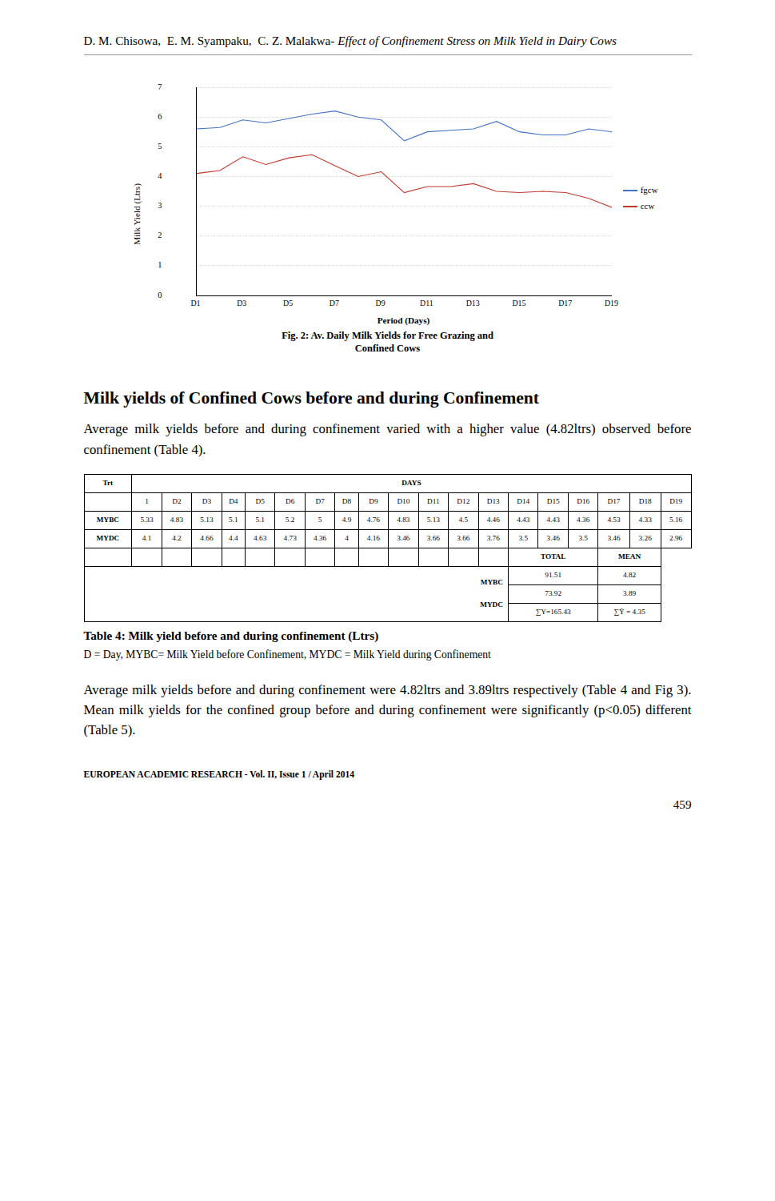D. M. Chisowa, E. M. Syampaku, C. Z. Malakwa- Effect of Confinement Stress on Milk Yield in Dairy Cows
Milk Yield (Ltrs)
7 6 5 4 3 2 1 0
fgcw
ccw
D1 D3 D5 D7 D9 D11 D13 D15 D17 D19
Period (Days)
Fig. 2: Av. Daily Milk Yields for Free Grazing and
Confined Cows
Milk yields of Confined Cows before and during Confinement
Average milk yields before and during confinement varied with a higher value (4.82ltrs) observed before confinement (Table 4).
| Trt | DAYS |
| --- | --- |
| | 1 | D2 | D3 | D4 | D5 | D6 | D7 | D8 | D9 | D10 | D11 | D12 | D13 | D14 | D15 | D16 | D17 | D18 | D19 |
| MYBC | 5.33 | 4.83 | 5.13 | 5.1 | 5.1 | 5.2 | 5 | 4.9 | 4.76 | 4.83 | 5.13 | 4.5 | 4.46 | 4.43 | 4.43 | 4.36 | 4.53 | 4.33 | 5.16 |
| MYDC | 4.1 | 4.2 | 4.66 | 4.4 | 4.63 | 4.73 | 4.36 | 4 | 4.16 | 3.46 | 3.66 | 3.66 | 3.76 | 3.5 | 3.46 | 3.5 | 3.46 | 3.26 | 2.96 |
| | | | | | | | | | | | | | | TOTAL | MEAN |
| MYBC MYDC | 91.51 | 4.82 |
| 73.92 | 3.89 |
| ∑Y=165.43 | ∑Ȳ = 4.35 |
Table 4: Milk yield before and during confinement (Ltrs)
D = Day, MYBC= Milk Yield before Confinement, MYDC = Milk Yield during Confinement
Average milk yields before and during confinement were 4.82ltrs and 3.89ltrs respectively (Table 4 and Fig 3). Mean milk yields for the confined group before and during confinement were significantly (p<0.05) different (Table 5).
EUROPEAN ACADEMIC RESEARCH - Vol. II, Issue 1 / April 2014
459